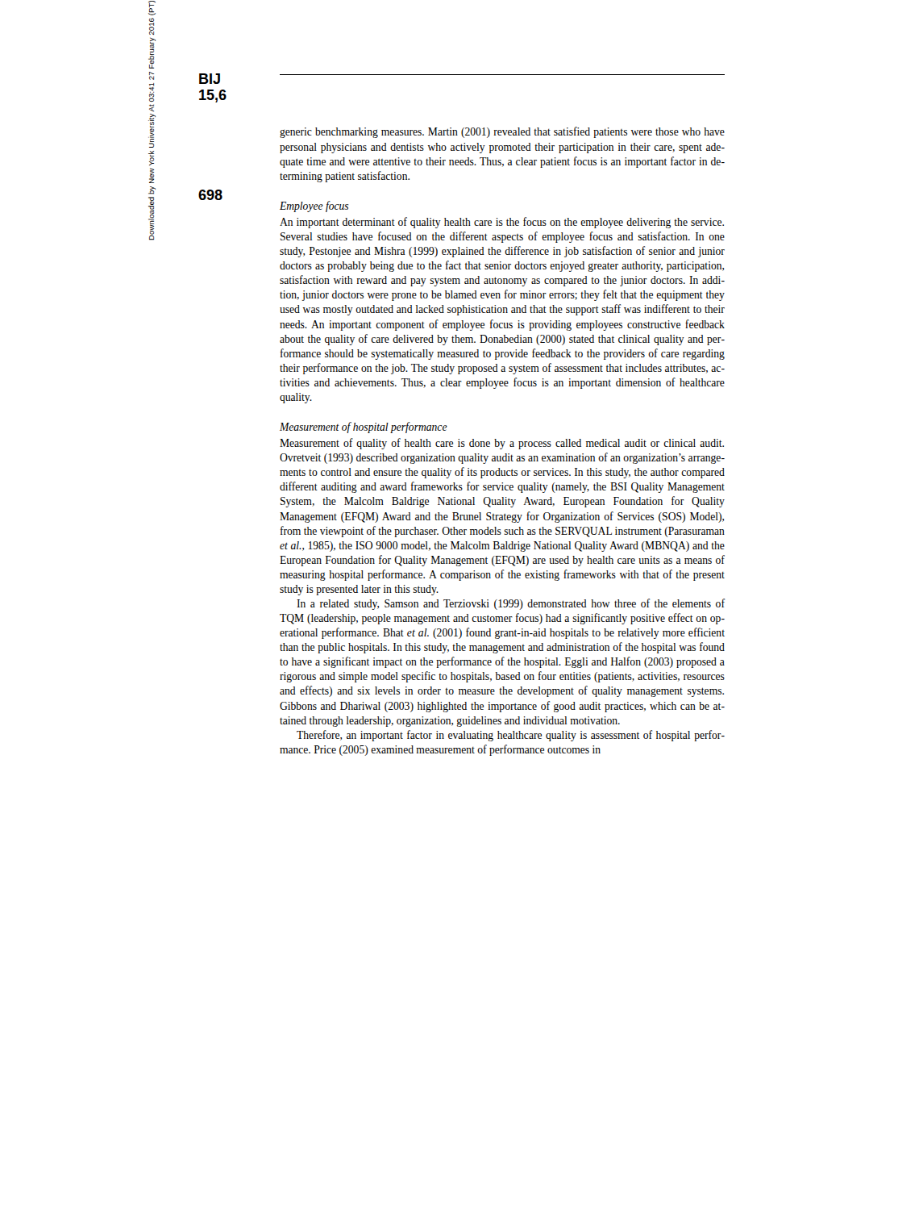Downloaded by New York University At 03:41 27 February 2016 (PT)
BIJ
15,6
698
generic benchmarking measures. Martin (2001) revealed that satisfied patients were those who have personal physicians and dentists who actively promoted their participation in their care, spent adequate time and were attentive to their needs. Thus, a clear patient focus is an important factor in determining patient satisfaction.
Employee focus
An important determinant of quality health care is the focus on the employee delivering the service. Several studies have focused on the different aspects of employee focus and satisfaction. In one study, Pestonjee and Mishra (1999) explained the difference in job satisfaction of senior and junior doctors as probably being due to the fact that senior doctors enjoyed greater authority, participation, satisfaction with reward and pay system and autonomy as compared to the junior doctors. In addition, junior doctors were prone to be blamed even for minor errors; they felt that the equipment they used was mostly outdated and lacked sophistication and that the support staff was indifferent to their needs. An important component of employee focus is providing employees constructive feedback about the quality of care delivered by them. Donabedian (2000) stated that clinical quality and performance should be systematically measured to provide feedback to the providers of care regarding their performance on the job. The study proposed a system of assessment that includes attributes, activities and achievements. Thus, a clear employee focus is an important dimension of healthcare quality.
Measurement of hospital performance
Measurement of quality of health care is done by a process called medical audit or clinical audit. Ovretveit (1993) described organization quality audit as an examination of an organization’s arrangements to control and ensure the quality of its products or services. In this study, the author compared different auditing and award frameworks for service quality (namely, the BSI Quality Management System, the Malcolm Baldrige National Quality Award, European Foundation for Quality Management (EFQM) Award and the Brunel Strategy for Organization of Services (SOS) Model), from the viewpoint of the purchaser. Other models such as the SERVQUAL instrument (Parasuraman et al., 1985), the ISO 9000 model, the Malcolm Baldrige National Quality Award (MBNQA) and the European Foundation for Quality Management (EFQM) are used by health care units as a means of measuring hospital performance. A comparison of the existing frameworks with that of the present study is presented later in this study.
In a related study, Samson and Terziovski (1999) demonstrated how three of the elements of TQM (leadership, people management and customer focus) had a significantly positive effect on operational performance. Bhat et al. (2001) found grant-in-aid hospitals to be relatively more efficient than the public hospitals. In this study, the management and administration of the hospital was found to have a significant impact on the performance of the hospital. Eggli and Halfon (2003) proposed a rigorous and simple model specific to hospitals, based on four entities (patients, activities, resources and effects) and six levels in order to measure the development of quality management systems. Gibbons and Dhariwal (2003) highlighted the importance of good audit practices, which can be attained through leadership, organization, guidelines and individual motivation.
Therefore, an important factor in evaluating healthcare quality is assessment of hospital performance. Price (2005) examined measurement of performance outcomes in